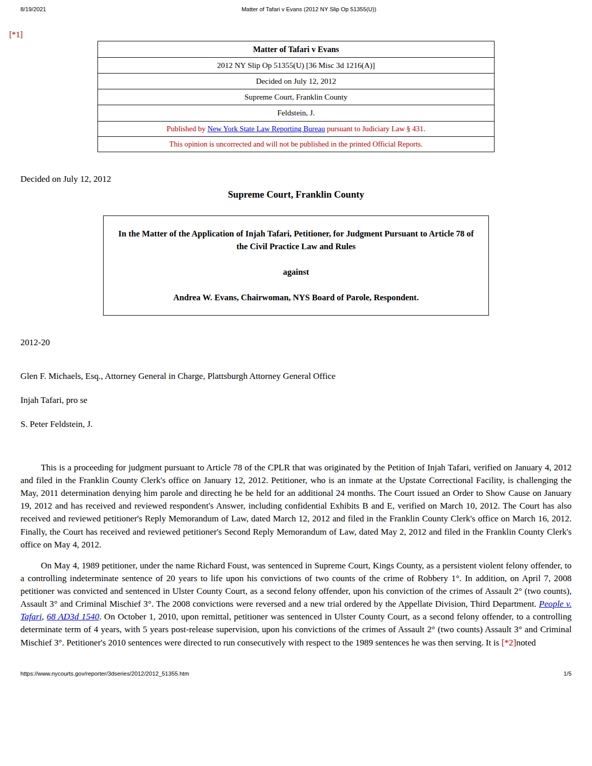8/19/2021
Matter of Tafari v Evans (2012 NY Slip Op 51355(U))
[*1]
| Matter of Tafari v Evans |
| 2012 NY Slip Op 51355(U) [36 Misc 3d 1216(A)] |
| Decided on July 12, 2012 |
| Supreme Court, Franklin County |
| Feldstein, J. |
| Published by New York State Law Reporting Bureau pursuant to Judiciary Law § 431. |
| This opinion is uncorrected and will not be published in the printed Official Reports. |
Decided on July 12, 2012
Supreme Court, Franklin County
| In the Matter of the Application of Injah Tafari, Petitioner, for Judgment Pursuant to Article 78 of the Civil Practice Law and Rules against Andrea W. Evans, Chairwoman, NYS Board of Parole, Respondent. |
2012-20
Glen F. Michaels, Esq., Attorney General in Charge, Plattsburgh Attorney General Office
Injah Tafari, pro se
S. Peter Feldstein, J.
This is a proceeding for judgment pursuant to Article 78 of the CPLR that was originated by the Petition of Injah Tafari, verified on January 4, 2012 and filed in the Franklin County Clerk's office on January 12, 2012. Petitioner, who is an inmate at the Upstate Correctional Facility, is challenging the May, 2011 determination denying him parole and directing he be held for an additional 24 months. The Court issued an Order to Show Cause on January 19, 2012 and has received and reviewed respondent's Answer, including confidential Exhibits B and E, verified on March 10, 2012. The Court has also received and reviewed petitioner's Reply Memorandum of Law, dated March 12, 2012 and filed in the Franklin County Clerk's office on March 16, 2012. Finally, the Court has received and reviewed petitioner's Second Reply Memorandum of Law, dated May 2, 2012 and filed in the Franklin County Clerk's office on May 4, 2012.
On May 4, 1989 petitioner, under the name Richard Foust, was sentenced in Supreme Court, Kings County, as a persistent violent felony offender, to a controlling indeterminate sentence of 20 years to life upon his convictions of two counts of the crime of Robbery 1°. In addition, on April 7, 2008 petitioner was convicted and sentenced in Ulster County Court, as a second felony offender, upon his conviction of the crimes of Assault 2° (two counts), Assault 3° and Criminal Mischief 3°. The 2008 convictions were reversed and a new trial ordered by the Appellate Division, Third Department. People v. Tafari, 68 AD3d 1540. On October 1, 2010, upon remittal, petitioner was sentenced in Ulster County Court, as a second felony offender, to a controlling determinate term of 4 years, with 5 years post-release supervision, upon his convictions of the crimes of Assault 2° (two counts) Assault 3° and Criminal Mischief 3°. Petitioner's 2010 sentences were directed to run consecutively with respect to the 1989 sentences he was then serving. It is [*2] noted
https://www.nycourts.gov/reporter/3dseries/2012/2012_51355.htm
1/5